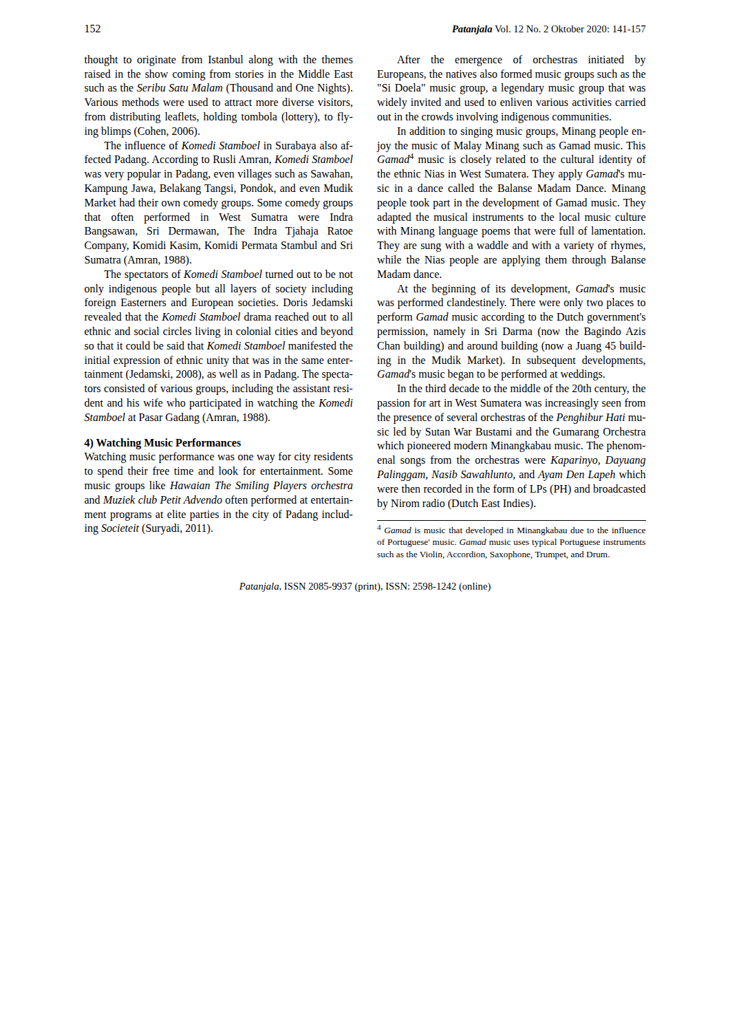152
Patanjala Vol. 12 No. 2 Oktober 2020: 141-157
thought to originate from Istanbul along with the themes raised in the show coming from stories in the Middle East such as the Seribu Satu Malam (Thousand and One Nights). Various methods were used to attract more diverse visitors, from distributing leaflets, holding tombola (lottery), to flying blimps (Cohen, 2006).
The influence of Komedi Stamboel in Surabaya also affected Padang. According to Rusli Amran, Komedi Stamboel was very popular in Padang, even villages such as Sawahan, Kampung Jawa, Belakang Tangsi, Pondok, and even Mudik Market had their own comedy groups. Some comedy groups that often performed in West Sumatra were Indra Bangsawan, Sri Dermawan, The Indra Tjahaja Ratoe Company, Komidi Kasim, Komidi Permata Stambul and Sri Sumatra (Amran, 1988).
The spectators of Komedi Stamboel turned out to be not only indigenous people but all layers of society including foreign Easterners and European societies. Doris Jedamski revealed that the Komedi Stamboel drama reached out to all ethnic and social circles living in colonial cities and beyond so that it could be said that Komedi Stamboel manifested the initial expression of ethnic unity that was in the same entertainment (Jedamski, 2008), as well as in Padang. The spectators consisted of various groups, including the assistant resident and his wife who participated in watching the Komedi Stamboel at Pasar Gadang (Amran, 1988).
4) Watching Music Performances
Watching music performance was one way for city residents to spend their free time and look for entertainment. Some music groups like Hawaian The Smiling Players orchestra and Muziek club Petit Advendo often performed at entertainment programs at elite parties in the city of Padang including Societeit (Suryadi, 2011).
After the emergence of orchestras initiated by Europeans, the natives also formed music groups such as the "Si Doela" music group, a legendary music group that was widely invited and used to enliven various activities carried out in the crowds involving indigenous communities.
In addition to singing music groups, Minang people enjoy the music of Malay Minang such as Gamad music. This Gamad4 music is closely related to the cultural identity of the ethnic Nias in West Sumatera. They apply Gamad's music in a dance called the Balanse Madam Dance. Minang people took part in the development of Gamad music. They adapted the musical instruments to the local music culture with Minang language poems that were full of lamentation. They are sung with a waddle and with a variety of rhymes, while the Nias people are applying them through Balanse Madam dance.
At the beginning of its development, Gamad's music was performed clandestinely. There were only two places to perform Gamad music according to the Dutch government's permission, namely in Sri Darma (now the Bagindo Azis Chan building) and around building (now a Juang 45 building in the Mudik Market). In subsequent developments, Gamad's music began to be performed at weddings.
In the third decade to the middle of the 20th century, the passion for art in West Sumatera was increasingly seen from the presence of several orchestras of the Penghibur Hati music led by Sutan War Bustami and the Gumarang Orchestra which pioneered modern Minangkabau music. The phenomenal songs from the orchestras were Kaparinyo, Dayuang Palinggam, Nasib Sawahlunto, and Ayam Den Lapeh which were then recorded in the form of LPs (PH) and broadcasted by Nirom radio (Dutch East Indies).
4 Gamad is music that developed in Minangkabau due to the influence of Portuguese' music. Gamad music uses typical Portuguese instruments such as the Violin, Accordion, Saxophone, Trumpet, and Drum.
Patanjala, ISSN 2085-9937 (print), ISSN: 2598-1242 (online)